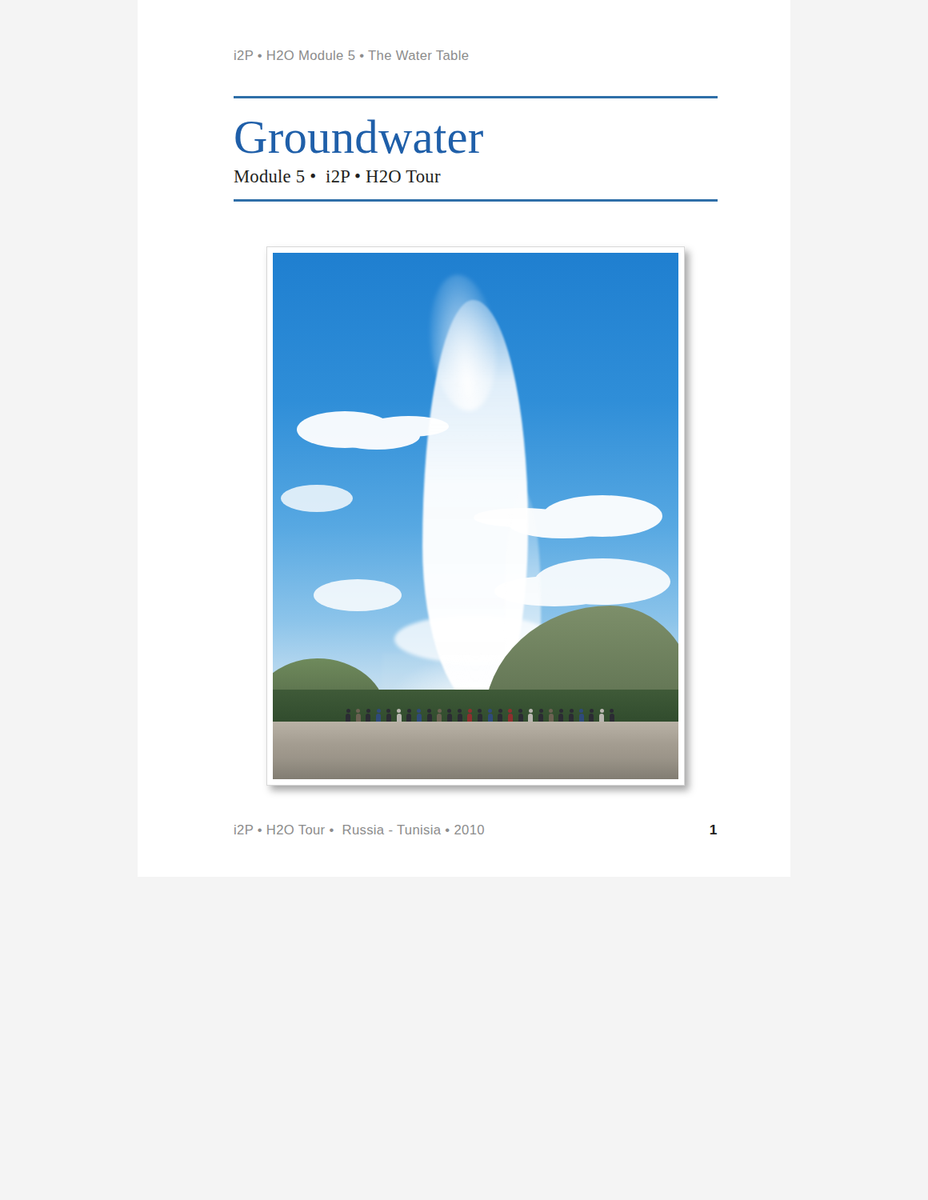i2P • H2O Module 5 • The Water Table
Groundwater
Module 5 • i2P • H2O Tour
i2P • H2O Tour • Russia - Tunisia • 2010 1